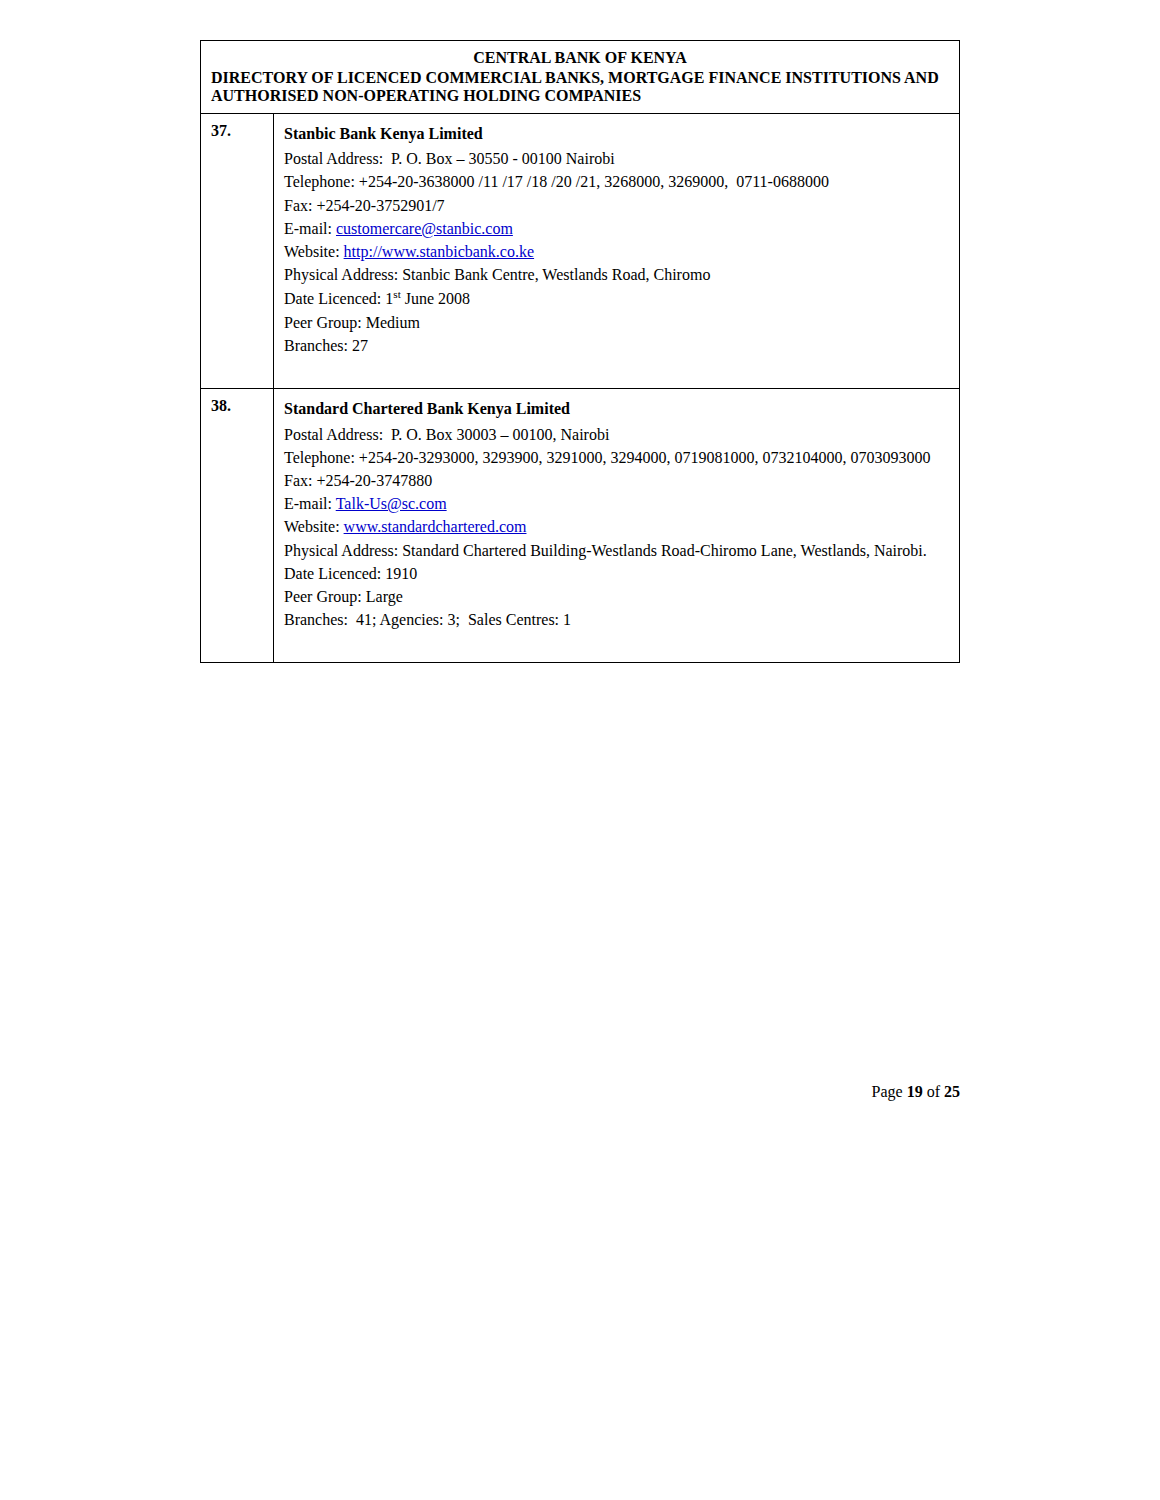| CENTRAL BANK OF KENYA DIRECTORY OF LICENCED COMMERCIAL BANKS, MORTGAGE FINANCE INSTITUTIONS AND AUTHORISED NON-OPERATING HOLDING COMPANIES |
| 37. | Stanbic Bank Kenya Limited Postal Address: P. O. Box – 30550 - 00100 Nairobi Telephone: +254-20-3638000 /11 /17 /18 /20 /21, 3268000, 3269000, 0711-0688000 Fax: +254-20-3752901/7 E-mail: customercare@stanbic.com Website: http://www.stanbicbank.co.ke Physical Address: Stanbic Bank Centre, Westlands Road, Chiromo Date Licenced: 1 st June 2008 Peer Group: Medium Branches: 27 |
| 38. | Standard Chartered Bank Kenya Limited Postal Address: P. O. Box 30003 – 00100, Nairobi Telephone: +254-20-3293000, 3293900, 3291000, 3294000, 0719081000, 0732104000, 0703093000 Fax: +254-20-3747880 E-mail: Talk-Us@sc.com Website: www.standardchartered.com Physical Address: Standard Chartered Building-Westlands Road-Chiromo Lane, Westlands, Nairobi. Date Licenced: 1910 Peer Group: Large Branches: 41; Agencies: 3; Sales Centres: 1 |
Page 19 of 25